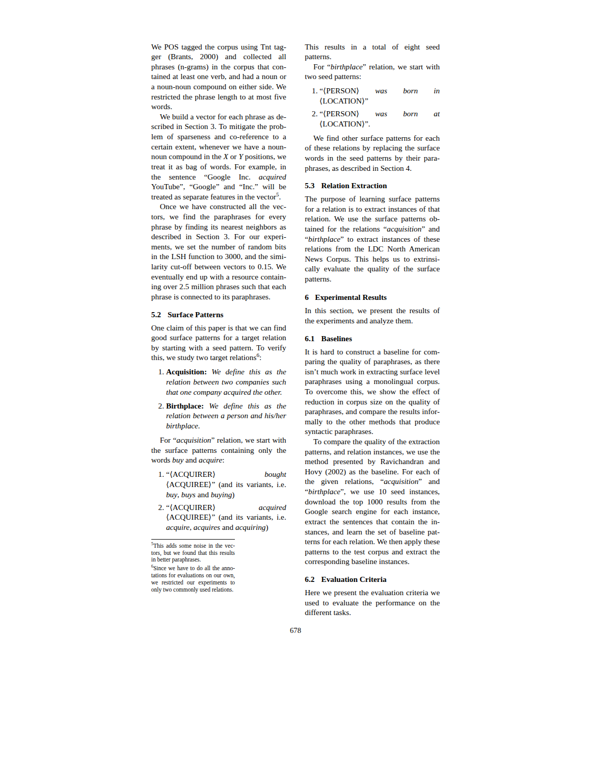We POS tagged the corpus using Tnt tagger (Brants, 2000) and collected all phrases (n-grams) in the corpus that contained at least one verb, and had a noun or a noun-noun compound on either side. We restricted the phrase length to at most five words.
We build a vector for each phrase as described in Section 3. To mitigate the problem of sparseness and co-reference to a certain extent, whenever we have a noun-noun compound in the X or Y positions, we treat it as bag of words. For example, in the sentence “Google Inc. acquired YouTube”, “Google” and “Inc.” will be treated as separate features in the vector5.
Once we have constructed all the vectors, we find the paraphrases for every phrase by finding its nearest neighbors as described in Section 3. For our experiments, we set the number of random bits in the LSH function to 3000, and the similarity cut-off between vectors to 0.15. We eventually end up with a resource containing over 2.5 million phrases such that each phrase is connected to its paraphrases.
5.2 Surface Patterns
One claim of this paper is that we can find good surface patterns for a target relation by starting with a seed pattern. To verify this, we study two target relations6:
Acquisition: We define this as the relation between two companies such that one company acquired the other.
Birthplace: We define this as the relation between a person and his/her birthplace.
For “acquisition” relation, we start with the surface patterns containing only the words buy and acquire:
“⟨ACQUIRER⟩ bought ⟨ACQUIREE⟩” (and its variants, i.e. buy, buys and buying)
“⟨ACQUIRER⟩ acquired ⟨ACQUIREE⟩” (and its variants, i.e. acquire, acquires and acquiring)
5This adds some noise in the vectors, but we found that this results in better paraphrases.
6Since we have to do all the annotations for evaluations on our own, we restricted our experiments to only two commonly used relations.
This results in a total of eight seed patterns.
For “birthplace” relation, we start with two seed patterns:
“⟨PERSON⟩ was born in ⟨LOCATION⟩”
“⟨PERSON⟩ was born at ⟨LOCATION⟩”.
We find other surface patterns for each of these relations by replacing the surface words in the seed patterns by their paraphrases, as described in Section 4.
5.3 Relation Extraction
The purpose of learning surface patterns for a relation is to extract instances of that relation. We use the surface patterns obtained for the relations “acquisition” and “birthplace” to extract instances of these relations from the LDC North American News Corpus. This helps us to extrinsically evaluate the quality of the surface patterns.
6 Experimental Results
In this section, we present the results of the experiments and analyze them.
6.1 Baselines
It is hard to construct a baseline for comparing the quality of paraphrases, as there isn’t much work in extracting surface level paraphrases using a monolingual corpus. To overcome this, we show the effect of reduction in corpus size on the quality of paraphrases, and compare the results informally to the other methods that produce syntactic paraphrases.
To compare the quality of the extraction patterns, and relation instances, we use the method presented by Ravichandran and Hovy (2002) as the baseline. For each of the given relations, “acquisition” and “birthplace”, we use 10 seed instances, download the top 1000 results from the Google search engine for each instance, extract the sentences that contain the instances, and learn the set of baseline patterns for each relation. We then apply these patterns to the test corpus and extract the corresponding baseline instances.
6.2 Evaluation Criteria
Here we present the evaluation criteria we used to evaluate the performance on the different tasks.
678